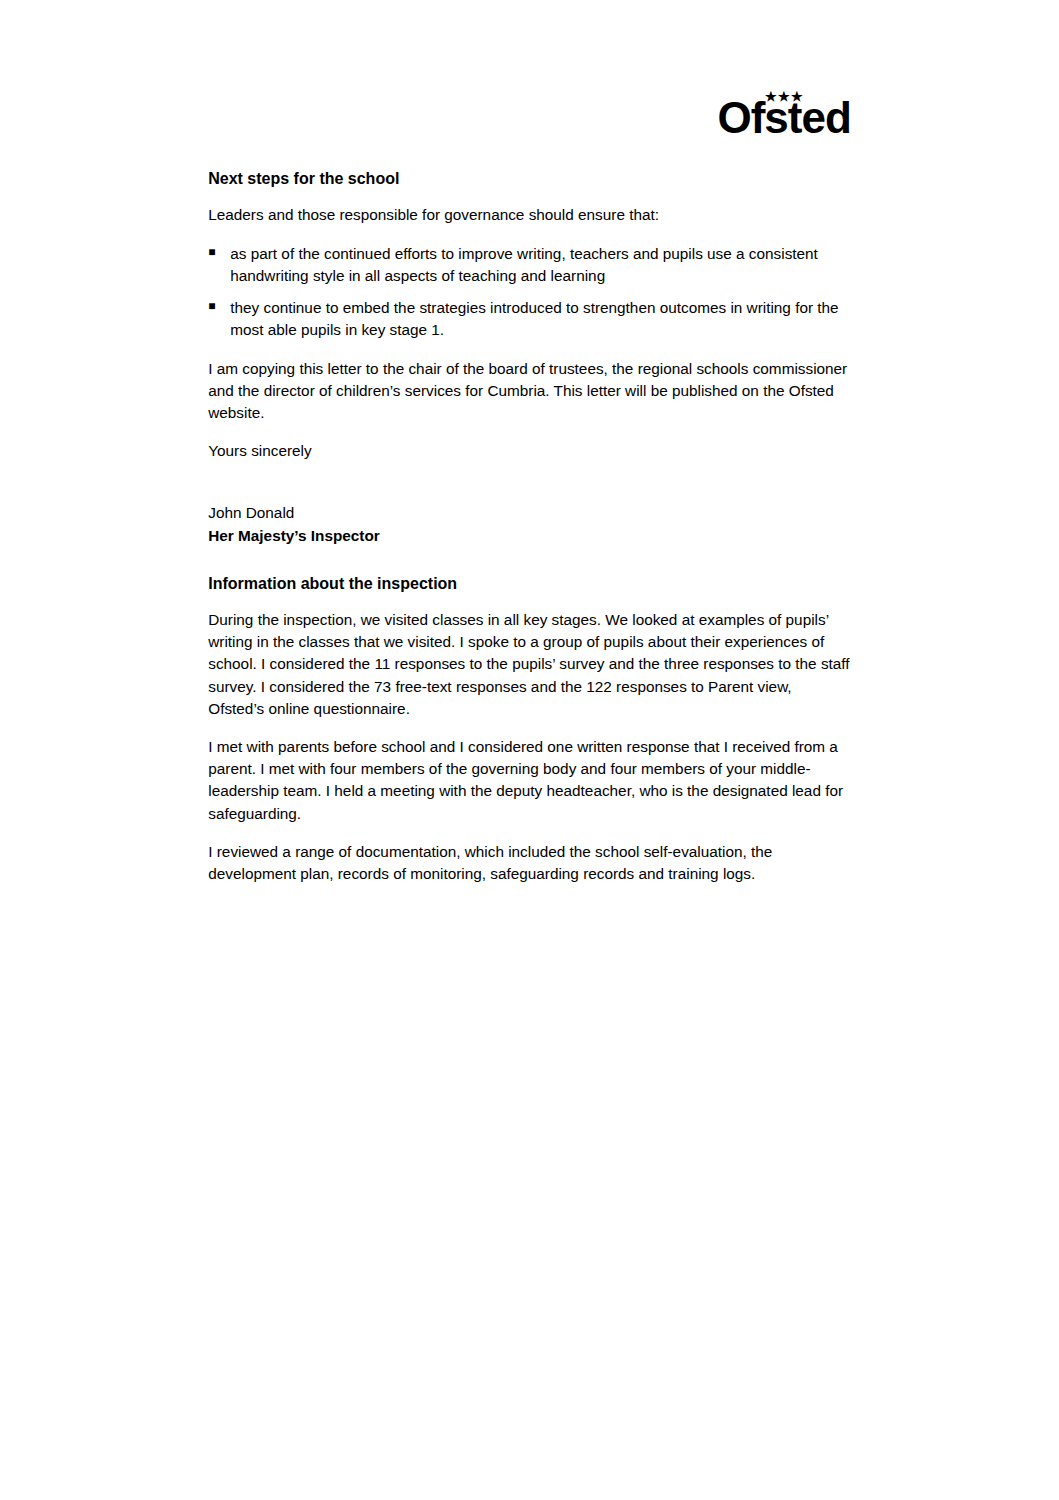★★★
Ofsted
Next steps for the school
Leaders and those responsible for governance should ensure that:
as part of the continued efforts to improve writing, teachers and pupils use a consistent handwriting style in all aspects of teaching and learning
they continue to embed the strategies introduced to strengthen outcomes in writing for the most able pupils in key stage 1.
I am copying this letter to the chair of the board of trustees, the regional schools commissioner and the director of children’s services for Cumbria. This letter will be published on the Ofsted website.
Yours sincerely
John Donald
Her Majesty’s Inspector
Information about the inspection
During the inspection, we visited classes in all key stages. We looked at examples of pupils’ writing in the classes that we visited. I spoke to a group of pupils about their experiences of school. I considered the 11 responses to the pupils’ survey and the three responses to the staff survey. I considered the 73 free-text responses and the 122 responses to Parent view, Ofsted’s online questionnaire.
I met with parents before school and I considered one written response that I received from a parent. I met with four members of the governing body and four members of your middle-leadership team. I held a meeting with the deputy headteacher, who is the designated lead for safeguarding.
I reviewed a range of documentation, which included the school self-evaluation, the development plan, records of monitoring, safeguarding records and training logs.